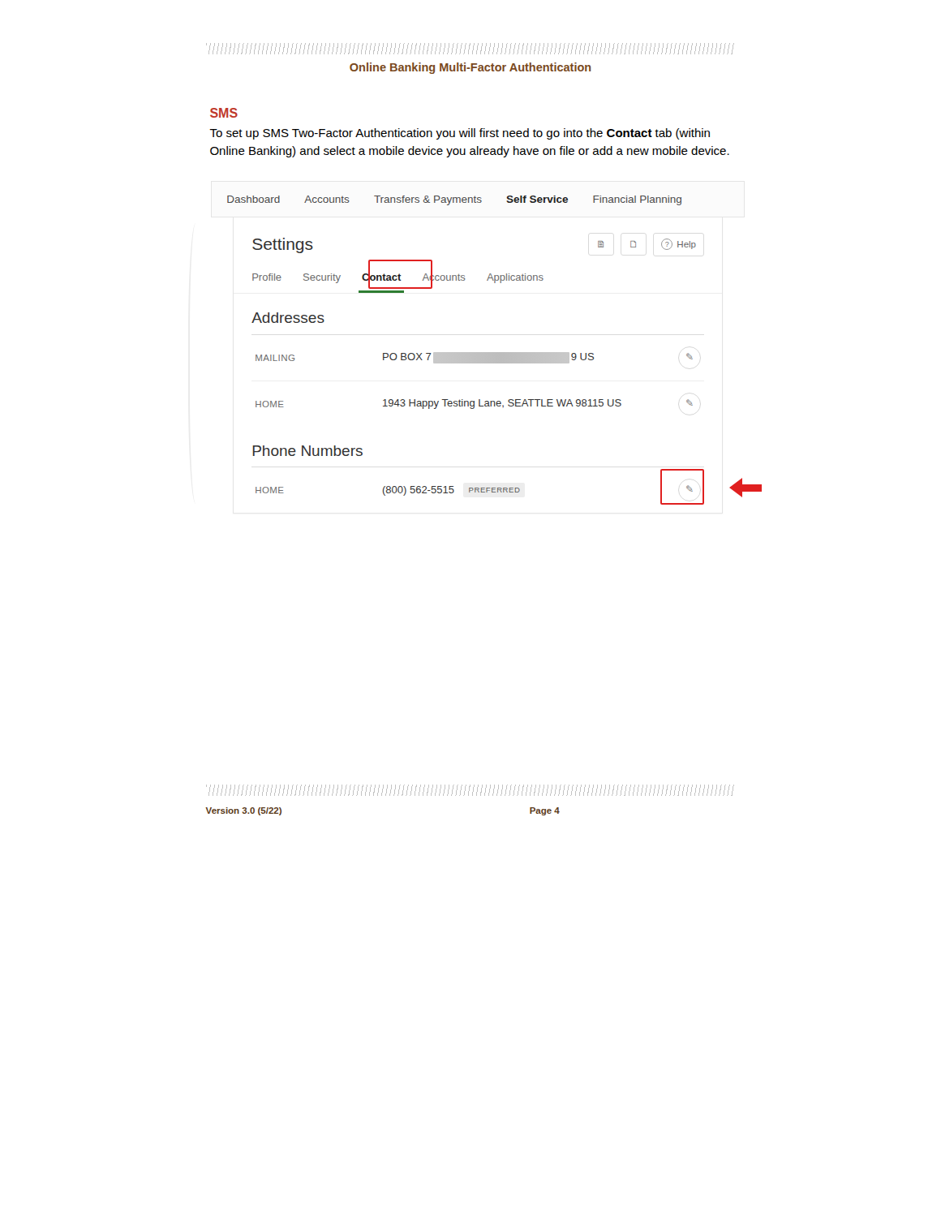Online Banking Multi-Factor Authentication
SMS
To set up SMS Two-Factor Authentication you will first need to go into the Contact tab (within Online Banking) and select a mobile device you already have on file or add a new mobile device.
Dashboard Accounts Transfers & Payments Self Service Financial Planning
Settings
🗎
🗋
? Help
Profile Security Contact Accounts Applications
Addresses
| MAILING | PO BOX 7 9 US | ✎ |
| HOME | 1943 Happy Testing Lane, SEATTLE WA 98115 US | ✎ |
Phone Numbers
| HOME | (800) 562-5515 PREFERRED | ✎ |
Version 3.0 (5/22)
Page 4